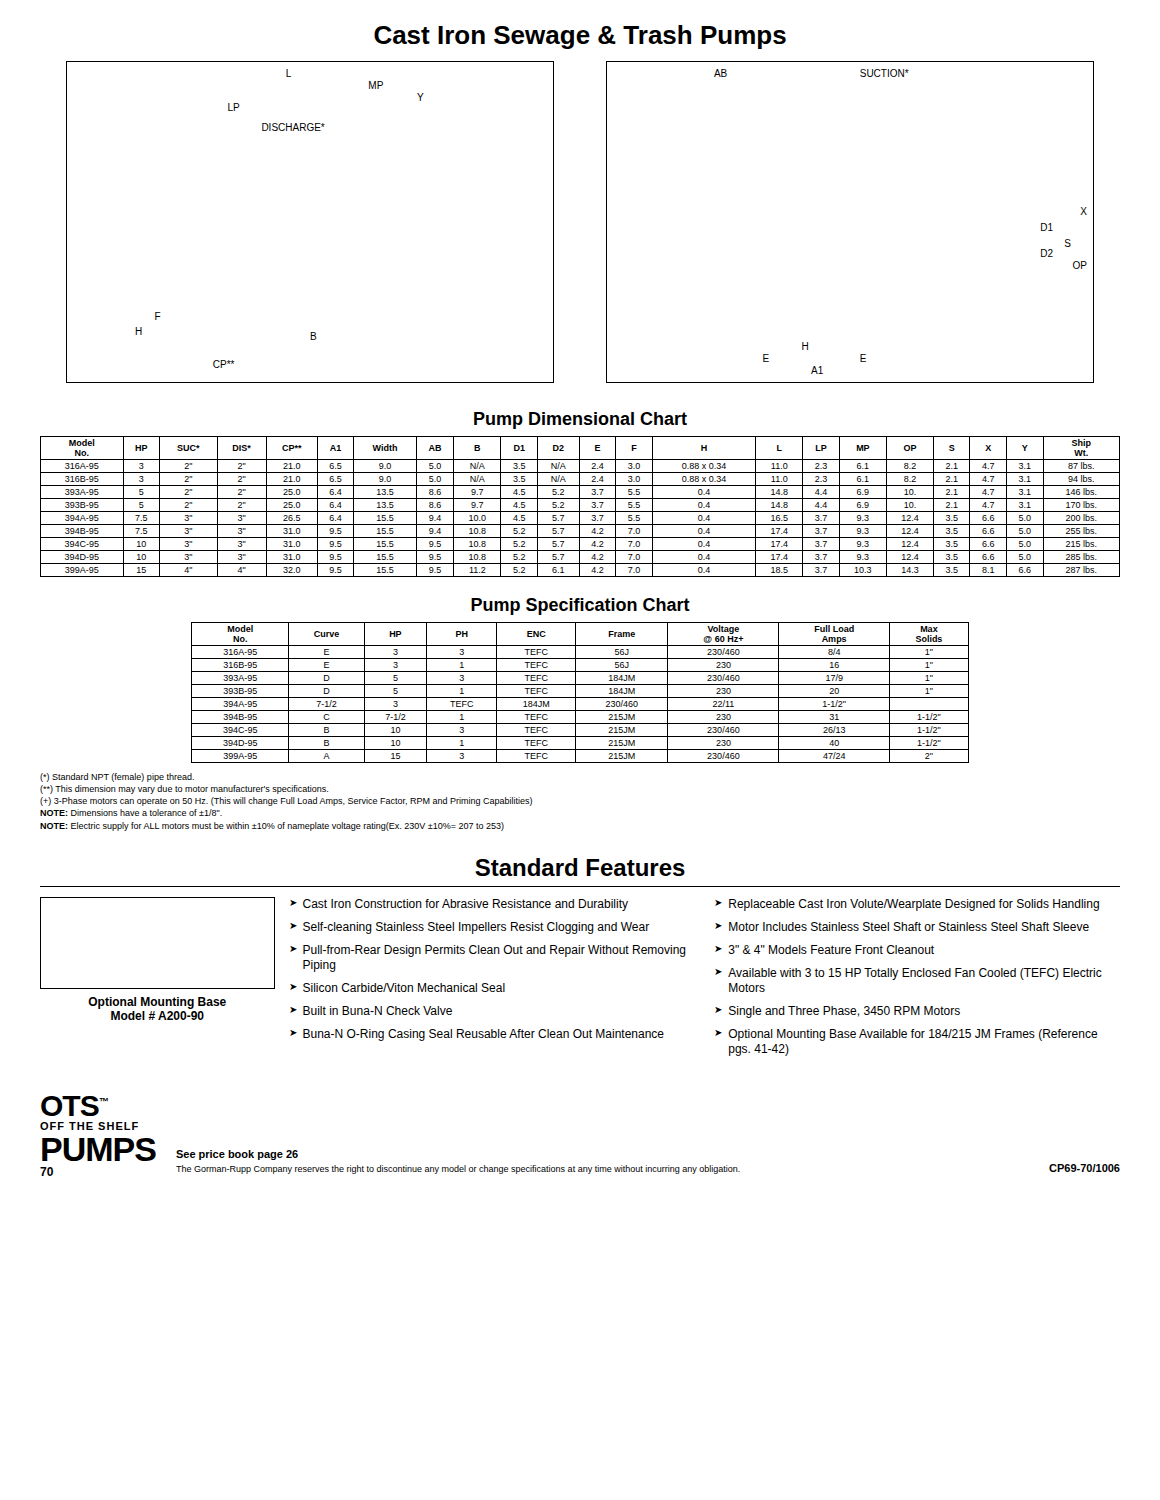Cast Iron Sewage & Trash Pumps
L MP Y LP DISCHARGE* F H B CP**
AB SUCTION* X S OP D1 D2 H E E A1
Pump Dimensional Chart
| Model No. | HP | SUC* | DIS* | CP** | A1 | Width | AB | B | D1 | D2 | E | F | H | L | LP | MP | OP | S | X | Y | Ship Wt. |
| --- | --- | --- | --- | --- | --- | --- | --- | --- | --- | --- | --- | --- | --- | --- | --- | --- | --- | --- | --- | --- | --- |
| 316A-95 | 3 | 2" | 2" | 21.0 | 6.5 | 9.0 | 5.0 | N/A | 3.5 | N/A | 2.4 | 3.0 | 0.88 x 0.34 | 11.0 | 2.3 | 6.1 | 8.2 | 2.1 | 4.7 | 3.1 | 87 lbs. |
| 316B-95 | 3 | 2" | 2" | 21.0 | 6.5 | 9.0 | 5.0 | N/A | 3.5 | N/A | 2.4 | 3.0 | 0.88 x 0.34 | 11.0 | 2.3 | 6.1 | 8.2 | 2.1 | 4.7 | 3.1 | 94 lbs. |
| 393A-95 | 5 | 2" | 2" | 25.0 | 6.4 | 13.5 | 8.6 | 9.7 | 4.5 | 5.2 | 3.7 | 5.5 | 0.4 | 14.8 | 4.4 | 6.9 | 10. | 2.1 | 4.7 | 3.1 | 146 lbs. |
| 393B-95 | 5 | 2" | 2" | 25.0 | 6.4 | 13.5 | 8.6 | 9.7 | 4.5 | 5.2 | 3.7 | 5.5 | 0.4 | 14.8 | 4.4 | 6.9 | 10. | 2.1 | 4.7 | 3.1 | 170 lbs. |
| 394A-95 | 7.5 | 3" | 3" | 26.5 | 6.4 | 15.5 | 9.4 | 10.0 | 4.5 | 5.7 | 3.7 | 5.5 | 0.4 | 16.5 | 3.7 | 9.3 | 12.4 | 3.5 | 6.6 | 5.0 | 200 lbs. |
| 394B-95 | 7.5 | 3" | 3" | 31.0 | 9.5 | 15.5 | 9.4 | 10.8 | 5.2 | 5.7 | 4.2 | 7.0 | 0.4 | 17.4 | 3.7 | 9.3 | 12.4 | 3.5 | 6.6 | 5.0 | 255 lbs. |
| 394C-95 | 10 | 3" | 3" | 31.0 | 9.5 | 15.5 | 9.5 | 10.8 | 5.2 | 5.7 | 4.2 | 7.0 | 0.4 | 17.4 | 3.7 | 9.3 | 12.4 | 3.5 | 6.6 | 5.0 | 215 lbs. |
| 394D-95 | 10 | 3" | 3" | 31.0 | 9.5 | 15.5 | 9.5 | 10.8 | 5.2 | 5.7 | 4.2 | 7.0 | 0.4 | 17.4 | 3.7 | 9.3 | 12.4 | 3.5 | 6.6 | 5.0 | 285 lbs. |
| 399A-95 | 15 | 4" | 4" | 32.0 | 9.5 | 15.5 | 9.5 | 11.2 | 5.2 | 6.1 | 4.2 | 7.0 | 0.4 | 18.5 | 3.7 | 10.3 | 14.3 | 3.5 | 8.1 | 6.6 | 287 lbs. |
Pump Specification Chart
| Model No. | Curve | HP | PH | ENC | Frame | Voltage @ 60 Hz+ | Full Load Amps | Max Solids |
| --- | --- | --- | --- | --- | --- | --- | --- | --- |
| 316A-95 | E | 3 | 3 | TEFC | 56J | 230/460 | 8/4 | 1" |
| 316B-95 | E | 3 | 1 | TEFC | 56J | 230 | 16 | 1" |
| 393A-95 | D | 5 | 3 | TEFC | 184JM | 230/460 | 17/9 | 1" |
| 393B-95 | D | 5 | 1 | TEFC | 184JM | 230 | 20 | 1" |
| 394A-95 | 7-1/2 | 3 | TEFC | 184JM | 230/460 | 22/11 | 1-1/2" | |
| 394B-95 | C | 7-1/2 | 1 | TEFC | 215JM | 230 | 31 | 1-1/2" |
| 394C-95 | B | 10 | 3 | TEFC | 215JM | 230/460 | 26/13 | 1-1/2" |
| 394D-95 | B | 10 | 1 | TEFC | 215JM | 230 | 40 | 1-1/2" |
| 399A-95 | A | 15 | 3 | TEFC | 215JM | 230/460 | 47/24 | 2" |
(*) Standard NPT (female) pipe thread.
(**) This dimension may vary due to motor manufacturer's specifications.
(+) 3-Phase motors can operate on 50 Hz. (This will change Full Load Amps, Service Factor, RPM and Priming Capabilities)
NOTE: Dimensions have a tolerance of ±1/8".
NOTE: Electric supply for ALL motors must be within ±10% of nameplate voltage rating(Ex. 230V ±10%= 207 to 253)
Standard Features
Optional Mounting Base
Model # A200-90
Cast Iron Construction for Abrasive Resistance and Durability
Self-cleaning Stainless Steel Impellers Resist Clogging and Wear
Pull-from-Rear Design Permits Clean Out and Repair Without Removing Piping
Silicon Carbide/Viton Mechanical Seal
Built in Buna-N Check Valve
Buna-N O-Ring Casing Seal Reusable After Clean Out Maintenance
Replaceable Cast Iron Volute/Wearplate Designed for Solids Handling
Motor Includes Stainless Steel Shaft or Stainless Steel Shaft Sleeve
3" & 4" Models Feature Front Cleanout
Available with 3 to 15 HP Totally Enclosed Fan Cooled (TEFC) Electric Motors
Single and Three Phase, 3450 RPM Motors
Optional Mounting Base Available for 184/215 JM Frames (Reference pgs. 41-42)
OTS™
OFF THE SHELF
PUMPS
70
See price book page 26
The Gorman-Rupp Company reserves the right to discontinue any model or change specifications at any time without incurring any obligation.
CP69-70/1006